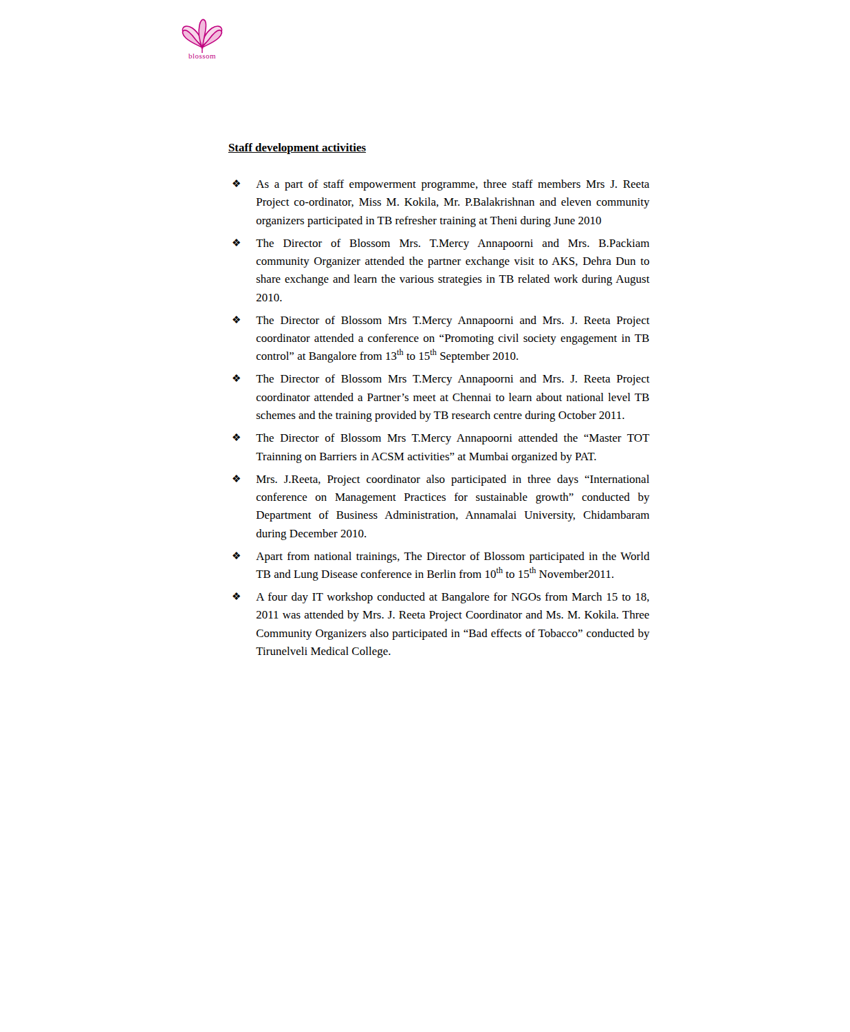blossom
Staff development activities
As a part of staff empowerment programme, three staff members Mrs J. Reeta Project co-ordinator, Miss M. Kokila, Mr. P.Balakrishnan and eleven community organizers participated in TB refresher training at Theni during June 2010
The Director of Blossom Mrs. T.Mercy Annapoorni and Mrs. B.Packiam community Organizer attended the partner exchange visit to AKS, Dehra Dun to share exchange and learn the various strategies in TB related work during August 2010.
The Director of Blossom Mrs T.Mercy Annapoorni and Mrs. J. Reeta Project coordinator attended a conference on “Promoting civil society engagement in TB control” at Bangalore from 13th to 15th September 2010.
The Director of Blossom Mrs T.Mercy Annapoorni and Mrs. J. Reeta Project coordinator attended a Partner’s meet at Chennai to learn about national level TB schemes and the training provided by TB research centre during October 2011.
The Director of Blossom Mrs T.Mercy Annapoorni attended the “Master TOT Trainning on Barriers in ACSM activities” at Mumbai organized by PAT.
Mrs. J.Reeta, Project coordinator also participated in three days “International conference on Management Practices for sustainable growth” conducted by Department of Business Administration, Annamalai University, Chidambaram during December 2010.
Apart from national trainings, The Director of Blossom participated in the World TB and Lung Disease conference in Berlin from 10th to 15th November2011.
A four day IT workshop conducted at Bangalore for NGOs from March 15 to 18, 2011 was attended by Mrs. J. Reeta Project Coordinator and Ms. M. Kokila. Three Community Organizers also participated in “Bad effects of Tobacco” conducted by Tirunelveli Medical College.